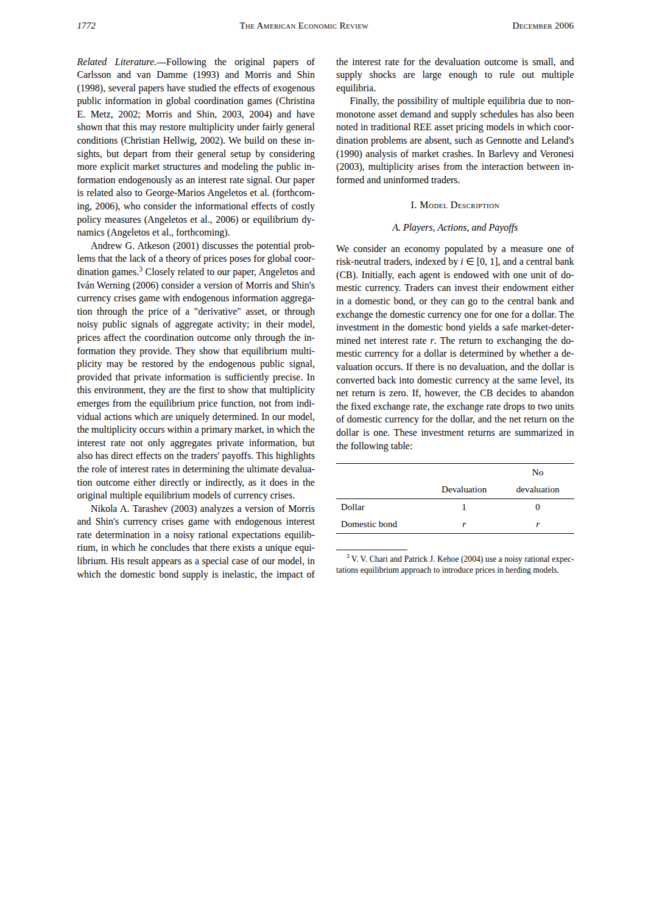1772 The American Economic Review December 2006
Related Literature.—Following the original papers of Carlsson and van Damme (1993) and Morris and Shin (1998), several papers have studied the effects of exogenous public information in global coordination games (Christina E. Metz, 2002; Morris and Shin, 2003, 2004) and have shown that this may restore multiplicity under fairly general conditions (Christian Hellwig, 2002). We build on these insights, but depart from their general setup by considering more explicit market structures and modeling the public information endogenously as an interest rate signal. Our paper is related also to George-Marios Angeletos et al. (forthcoming, 2006), who consider the informational effects of costly policy measures (Angeletos et al., 2006) or equilibrium dynamics (Angeletos et al., forthcoming).
Andrew G. Atkeson (2001) discusses the potential problems that the lack of a theory of prices poses for global coordination games.3 Closely related to our paper, Angeletos and Iván Werning (2006) consider a version of Morris and Shin's currency crises game with endogenous information aggregation through the price of a "derivative" asset, or through noisy public signals of aggregate activity; in their model, prices affect the coordination outcome only through the information they provide. They show that equilibrium multiplicity may be restored by the endogenous public signal, provided that private information is sufficiently precise. In this environment, they are the first to show that multiplicity emerges from the equilibrium price function, not from individual actions which are uniquely determined. In our model, the multiplicity occurs within a primary market, in which the interest rate not only aggregates private information, but also has direct effects on the traders' payoffs. This highlights the role of interest rates in determining the ultimate devaluation outcome either directly or indirectly, as it does in the original multiple equilibrium models of currency crises.
Nikola A. Tarashev (2003) analyzes a version of Morris and Shin's currency crises game with endogenous interest rate determination in a noisy rational expectations equilibrium, in which he concludes that there exists a unique equilibrium. His result appears as a special case of our model, in which the domestic bond supply is inelastic, the impact of the interest rate for the devaluation outcome is small, and supply shocks are large enough to rule out multiple equilibria.
Finally, the possibility of multiple equilibria due to nonmonotone asset demand and supply schedules has also been noted in traditional REE asset pricing models in which coordination problems are absent, such as Gennotte and Leland's (1990) analysis of market crashes. In Barlevy and Veronesi (2003), multiplicity arises from the interaction between informed and uninformed traders.
I. Model Description
A. Players, Actions, and Payoffs
We consider an economy populated by a measure one of risk-neutral traders, indexed by i ∈ [0, 1], and a central bank (CB). Initially, each agent is endowed with one unit of domestic currency. Traders can invest their endowment either in a domestic bond, or they can go to the central bank and exchange the domestic currency one for one for a dollar. The investment in the domestic bond yields a safe market-determined net interest rate r. The return to exchanging the domestic currency for a dollar is determined by whether a devaluation occurs. If there is no devaluation, and the dollar is converted back into domestic currency at the same level, its net return is zero. If, however, the CB decides to abandon the fixed exchange rate, the exchange rate drops to two units of domestic currency for the dollar, and the net return on the dollar is one. These investment returns are summarized in the following table:
| | | No |
| --- | --- | --- |
| | Devaluation | devaluation |
| Dollar | 1 | 0 |
| Domestic bond | r | r |
3 V. V. Chari and Patrick J. Kehoe (2004) use a noisy rational expectations equilibrium approach to introduce prices in herding models.